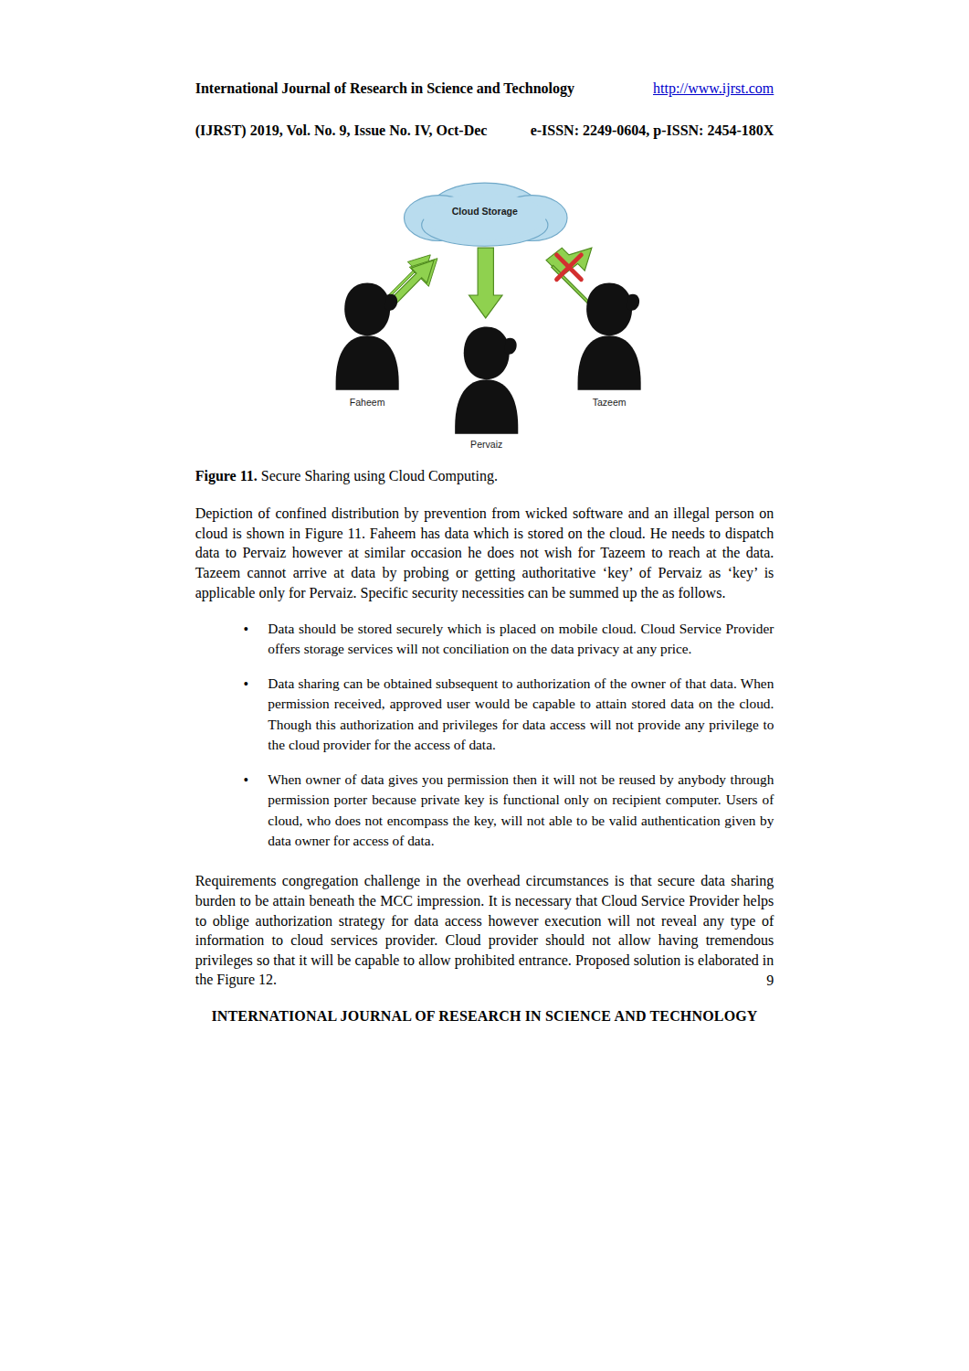International Journal of Research in Science and Technology
http://www.ijrst.com
(IJRST) 2019, Vol. No. 9, Issue No. IV, Oct-Dec
e-ISSN: 2249-0604, p-ISSN: 2454-180X
Cloud Storage Faheem Pervaiz Tazeem
Figure 11. Secure Sharing using Cloud Computing.
Depiction of confined distribution by prevention from wicked software and an illegal person on cloud is shown in Figure 11. Faheem has data which is stored on the cloud. He needs to dispatch data to Pervaiz however at similar occasion he does not wish for Tazeem to reach at the data. Tazeem cannot arrive at data by probing or getting authoritative ‘key’ of Pervaiz as ‘key’ is applicable only for Pervaiz. Specific security necessities can be summed up the as follows.
Data should be stored securely which is placed on mobile cloud. Cloud Service Provider offers storage services will not conciliation on the data privacy at any price.
Data sharing can be obtained subsequent to authorization of the owner of that data. When permission received, approved user would be capable to attain stored data on the cloud. Though this authorization and privileges for data access will not provide any privilege to the cloud provider for the access of data.
When owner of data gives you permission then it will not be reused by anybody through permission porter because private key is functional only on recipient computer. Users of cloud, who does not encompass the key, will not able to be valid authentication given by data owner for access of data.
Requirements congregation challenge in the overhead circumstances is that secure data sharing burden to be attain beneath the MCC impression. It is necessary that Cloud Service Provider helps to oblige authorization strategy for data access however execution will not reveal any type of information to cloud services provider. Cloud provider should not allow having tremendous privileges so that it will be capable to allow prohibited entrance. Proposed solution is elaborated in the Figure 12.
9
INTERNATIONAL JOURNAL OF RESEARCH IN SCIENCE AND TECHNOLOGY